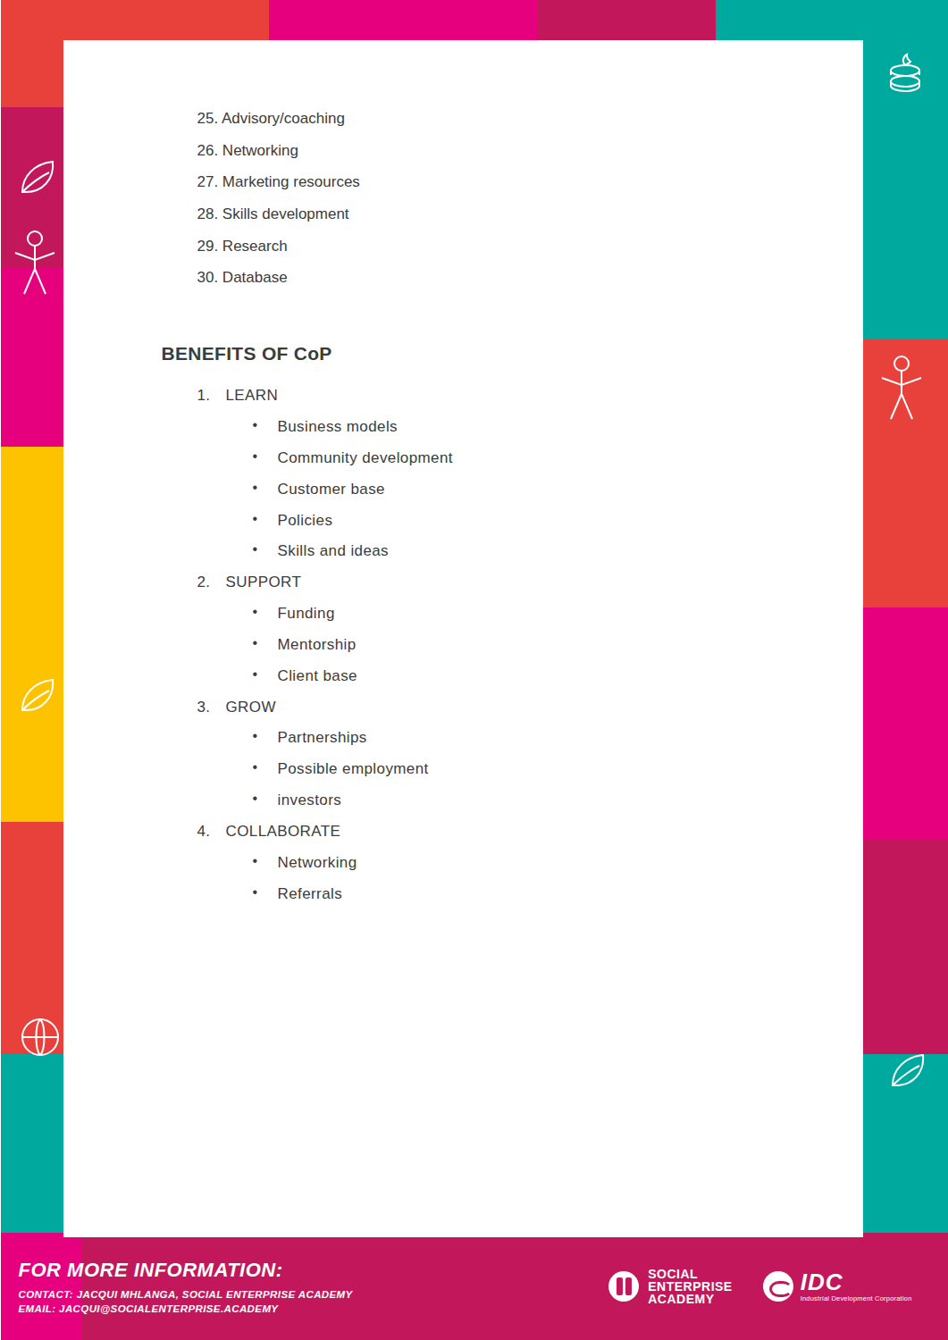25. Advisory/coaching
26. Networking
27. Marketing resources
28. Skills development
29. Research
30. Database
BENEFITS OF CoP
LEARN
Business models
Community development
Customer base
Policies
Skills and ideas
SUPPORT
Funding
Mentorship
Client base
GROW
Partnerships
Possible employment
investors
COLLABORATE
Networking
Referrals
FOR MORE INFORMATION:
CONTACT: JACQUI MHLANGA, SOCIAL ENTERPRISE ACADEMY
EMAIL: JACQUI@SOCIALENTERPRISE.ACADEMY
SOCIAL
ENTERPRISE
ACADEMY
IDC
Industrial Development Corporation